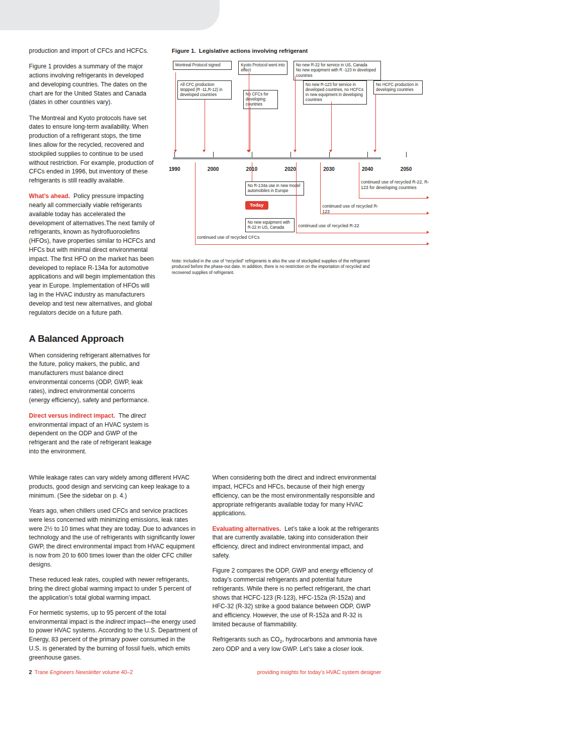production and import of CFCs and HCFCs.
Figure 1 provides a summary of the major actions involving refrigerants in developed and developing countries. The dates on the chart are for the United States and Canada (dates in other countries vary).
The Montreal and Kyoto protocols have set dates to ensure long-term availability. When production of a refrigerant stops, the time lines allow for the recycled, recovered and stockpiled supplies to continue to be used without restriction. For example, production of CFCs ended in 1996, but inventory of these refrigerants is still readily available.
What’s ahead. Policy pressure impacting nearly all commercially viable refrigerants available today has accelerated the development of alternatives.The next family of refrigerants, known as hydrofluoroolefins (HFOs), have properties similar to HCFCs and HFCs but with minimal direct environmental impact. The first HFO on the market has been developed to replace R-134a for automotive applications and will begin implementation this year in Europe. Implementation of HFOs will lag in the HVAC industry as manufacturers develop and test new alternatives, and global regulators decide on a future path.
A Balanced Approach
When considering refrigerant alternatives for the future, policy makers, the public, and manufacturers must balance direct environmental concerns (ODP, GWP, leak rates), indirect environmental concerns (energy efficiency), safety and performance.
Direct versus indirect impact. The direct environmental impact of an HVAC system is dependent on the ODP and GWP of the refrigerant and the rate of refrigerant leakage into the environment.
Figure 1. Legislative actions involving refrigerant
Montreal Protocol signed
Kyoto Protocol went into effect
No new R-22 for service in US, Canada
No new equipment with R -123 in developed countries
All CFC production stopped (R -11,R-12) in developed countries
No CFCs for developing countries
No new R-123 for service in developed countries, no HCFCs in new equipment in developing countries
No HCFC production in developing countries
1990
2000
2010
2020
2030
2040
2050
No R-134a use in new model automobiles in Europe
Today
No new equipment with R-22 in US, Canada
continued use of recycled R-22, R-123 for developing countries
continued use of recycled R-123
continued use of recycled R-22
continued use of recycled CFCs
Note: Included in the use of “recycled” refrigerants is also the use of stockpiled supplies of the refrigerant produced before the phase-out date. In addition, there is no restriction on the importation of recycled and recovered supplies of refrigerant.
While leakage rates can vary widely among different HVAC products, good design and servicing can keep leakage to a minimum. (See the sidebar on p. 4.)
Years ago, when chillers used CFCs and service practices were less concerned with minimizing emissions, leak rates were 2½ to 10 times what they are today. Due to advances in technology and the use of refrigerants with significantly lower GWP, the direct environmental impact from HVAC equipment is now from 20 to 600 times lower than the older CFC chiller designs.
These reduced leak rates, coupled with newer refrigerants, bring the direct global warming impact to under 5 percent of the application’s total global warming impact.
For hermetic systems, up to 95 percent of the total environmental impact is the indirect impact—the energy used to power HVAC systems. According to the U.S. Department of Energy, 83 percent of the primary power consumed in the U.S. is generated by the burning of fossil fuels, which emits greenhouse gases.
When considering both the direct and indirect environmental impact, HCFCs and HFCs, because of their high energy efficiency, can be the most environmentally responsible and appropriate refrigerants available today for many HVAC applications.
Evaluating alternatives. Let’s take a look at the refrigerants that are currently available, taking into consideration their efficiency, direct and indirect environmental impact, and safety.
Figure 2 compares the ODP, GWP and energy efficiency of today’s commercial refrigerants and potential future refrigerants. While there is no perfect refrigerant, the chart shows that HCFC-123 (R-123), HFC-152a (R-152a) and HFC-32 (R-32) strike a good balance between ODP, GWP and efficiency. However, the use of R-152a and R-32 is limited because of flammability.
Refrigerants such as CO2, hydrocarbons and ammonia have zero ODP and a very low GWP. Let’s take a closer look.
2 Trane Engineers Newsletter volume 40–2
providing insights for today’s HVAC system designer